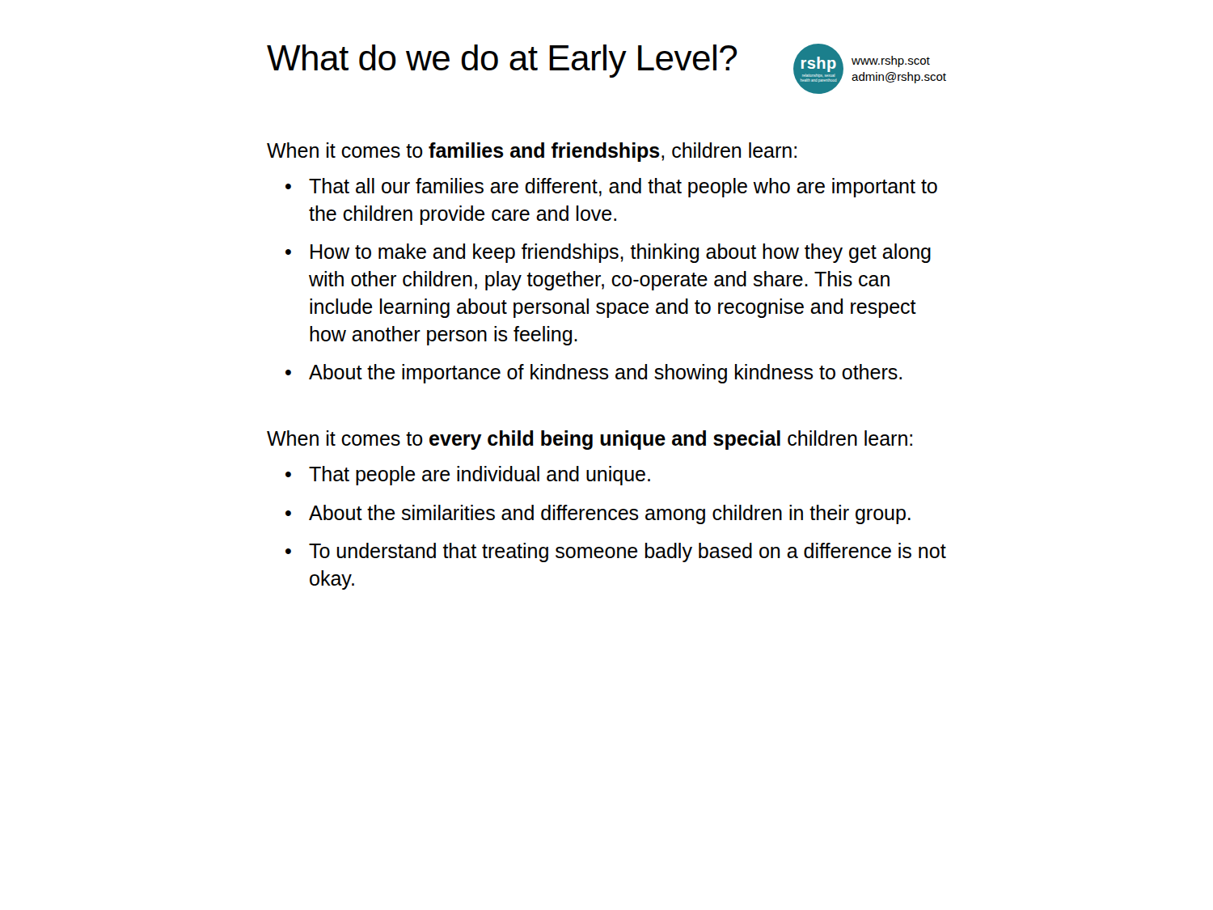What do we do at Early Level?
rshp relationships, sexual health and parenthood
www.rshp.scot
admin@rshp.scot
When it comes to families and friendships, children learn:
That all our families are different, and that people who are important to the children provide care and love.
How to make and keep friendships, thinking about how they get along with other children, play together, co-operate and share. This can include learning about personal space and to recognise and respect how another person is feeling.
About the importance of kindness and showing kindness to others.
When it comes to every child being unique and special children learn:
That people are individual and unique.
About the similarities and differences among children in their group.
To understand that treating someone badly based on a difference is not okay.